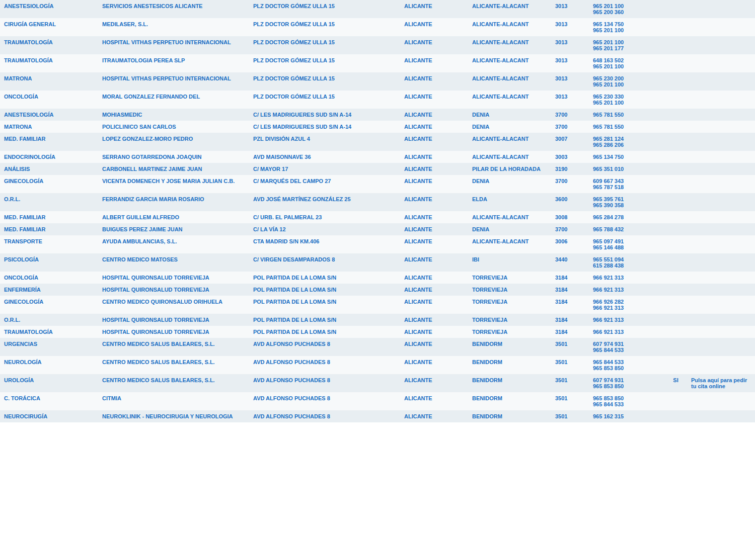| ANESTESIOLOGÍA | SERVICIOS ANESTESICOS ALICANTE | PLZ DOCTOR GÓMEZ ULLA 15 | ALICANTE | ALICANTE-ALACANT | 3013 | 965 201 100 965 200 360 | | |
| CIRUGÍA GENERAL | MEDILASER, S.L. | PLZ DOCTOR GÓMEZ ULLA 15 | ALICANTE | ALICANTE-ALACANT | 3013 | 965 134 750 965 201 100 | | |
| TRAUMATOLOGÍA | HOSPITAL VITHAS PERPETUO INTERNACIONAL | PLZ DOCTOR GÓMEZ ULLA 15 | ALICANTE | ALICANTE-ALACANT | 3013 | 965 201 100 965 201 177 | | |
| TRAUMATOLOGÍA | ITRAUMATOLOGIA PEREA SLP | PLZ DOCTOR GÓMEZ ULLA 15 | ALICANTE | ALICANTE-ALACANT | 3013 | 648 163 502 965 201 100 | | |
| MATRONA | HOSPITAL VITHAS PERPETUO INTERNACIONAL | PLZ DOCTOR GÓMEZ ULLA 15 | ALICANTE | ALICANTE-ALACANT | 3013 | 965 230 200 965 201 100 | | |
| ONCOLOGÍA | MORAL GONZALEZ FERNANDO DEL | PLZ DOCTOR GÓMEZ ULLA 15 | ALICANTE | ALICANTE-ALACANT | 3013 | 965 230 330 965 201 100 | | |
| ANESTESIOLOGÍA | MOHIASMEDIC | C/ LES MADRIGUERES SUD S/N A-14 | ALICANTE | DENIA | 3700 | 965 781 550 | | |
| MATRONA | POLICLINICO SAN CARLOS | C/ LES MADRIGUERES SUD S/N A-14 | ALICANTE | DENIA | 3700 | 965 781 550 | | |
| MED. FAMILIAR | LOPEZ GONZALEZ-MORO PEDRO | PZL DIVISIÓN AZUL 4 | ALICANTE | ALICANTE-ALACANT | 3007 | 965 281 124 965 286 206 | | |
| ENDOCRINOLOGÍA | SERRANO GOTARREDONA JOAQUIN | AVD MAISONNAVE 36 | ALICANTE | ALICANTE-ALACANT | 3003 | 965 134 750 | | |
| ANÁLISIS | CARBONELL MARTINEZ JAIME JUAN | C/ MAYOR 17 | ALICANTE | PILAR DE LA HORADADA | 3190 | 965 351 010 | | |
| GINECOLOGÍA | VICENTA DOMENECH Y JOSE MARIA JULIAN C.B. | C/ MARQUÉS DEL CAMPO 27 | ALICANTE | DENIA | 3700 | 609 667 343 965 787 518 | | |
| O.R.L. | FERRANDIZ GARCIA MARIA ROSARIO | AVD JOSÉ MARTÍNEZ GONZÁLEZ 25 | ALICANTE | ELDA | 3600 | 965 395 761 965 390 358 | | |
| MED. FAMILIAR | ALBERT GUILLEM ALFREDO | C/ URB. EL PALMERAL 23 | ALICANTE | ALICANTE-ALACANT | 3008 | 965 284 278 | | |
| MED. FAMILIAR | BUIGUES PEREZ JAIME JUAN | C/ LA VÍA 12 | ALICANTE | DENIA | 3700 | 965 788 432 | | |
| TRANSPORTE | AYUDA AMBULANCIAS, S.L. | CTA MADRID S/N KM.406 | ALICANTE | ALICANTE-ALACANT | 3006 | 965 097 491 965 146 488 | | |
| PSICOLOGÍA | CENTRO MEDICO MATOSES | C/ VIRGEN DESAMPARADOS 8 | ALICANTE | IBI | 3440 | 965 551 094 615 288 438 | | |
| ONCOLOGÍA | HOSPITAL QUIRONSALUD TORREVIEJA | POL PARTIDA DE LA LOMA S/N | ALICANTE | TORREVIEJA | 3184 | 966 921 313 | | |
| ENFERMERÍA | HOSPITAL QUIRONSALUD TORREVIEJA | POL PARTIDA DE LA LOMA S/N | ALICANTE | TORREVIEJA | 3184 | 966 921 313 | | |
| GINECOLOGÍA | CENTRO MEDICO QUIRONSALUD ORIHUELA | POL PARTIDA DE LA LOMA S/N | ALICANTE | TORREVIEJA | 3184 | 966 926 282 966 921 313 | | |
| O.R.L. | HOSPITAL QUIRONSALUD TORREVIEJA | POL PARTIDA DE LA LOMA S/N | ALICANTE | TORREVIEJA | 3184 | 966 921 313 | | |
| TRAUMATOLOGÍA | HOSPITAL QUIRONSALUD TORREVIEJA | POL PARTIDA DE LA LOMA S/N | ALICANTE | TORREVIEJA | 3184 | 966 921 313 | | |
| URGENCIAS | CENTRO MEDICO SALUS BALEARES, S.L. | AVD ALFONSO PUCHADES 8 | ALICANTE | BENIDORM | 3501 | 607 974 931 965 844 533 | | |
| NEUROLOGÍA | CENTRO MEDICO SALUS BALEARES, S.L. | AVD ALFONSO PUCHADES 8 | ALICANTE | BENIDORM | 3501 | 965 844 533 965 853 850 | | |
| UROLOGÍA | CENTRO MEDICO SALUS BALEARES, S.L. | AVD ALFONSO PUCHADES 8 | ALICANTE | BENIDORM | 3501 | 607 974 931 965 853 850 | SI | Pulsa aquí para pedir tu cita online |
| C. TORÁCICA | CITMIA | AVD ALFONSO PUCHADES 8 | ALICANTE | BENIDORM | 3501 | 965 853 850 965 844 533 | | |
| NEUROCIRUGÍA | NEUROKLINIK - NEUROCIRUGIA Y NEUROLOGIA | AVD ALFONSO PUCHADES 8 | ALICANTE | BENIDORM | 3501 | 965 162 315 | | |